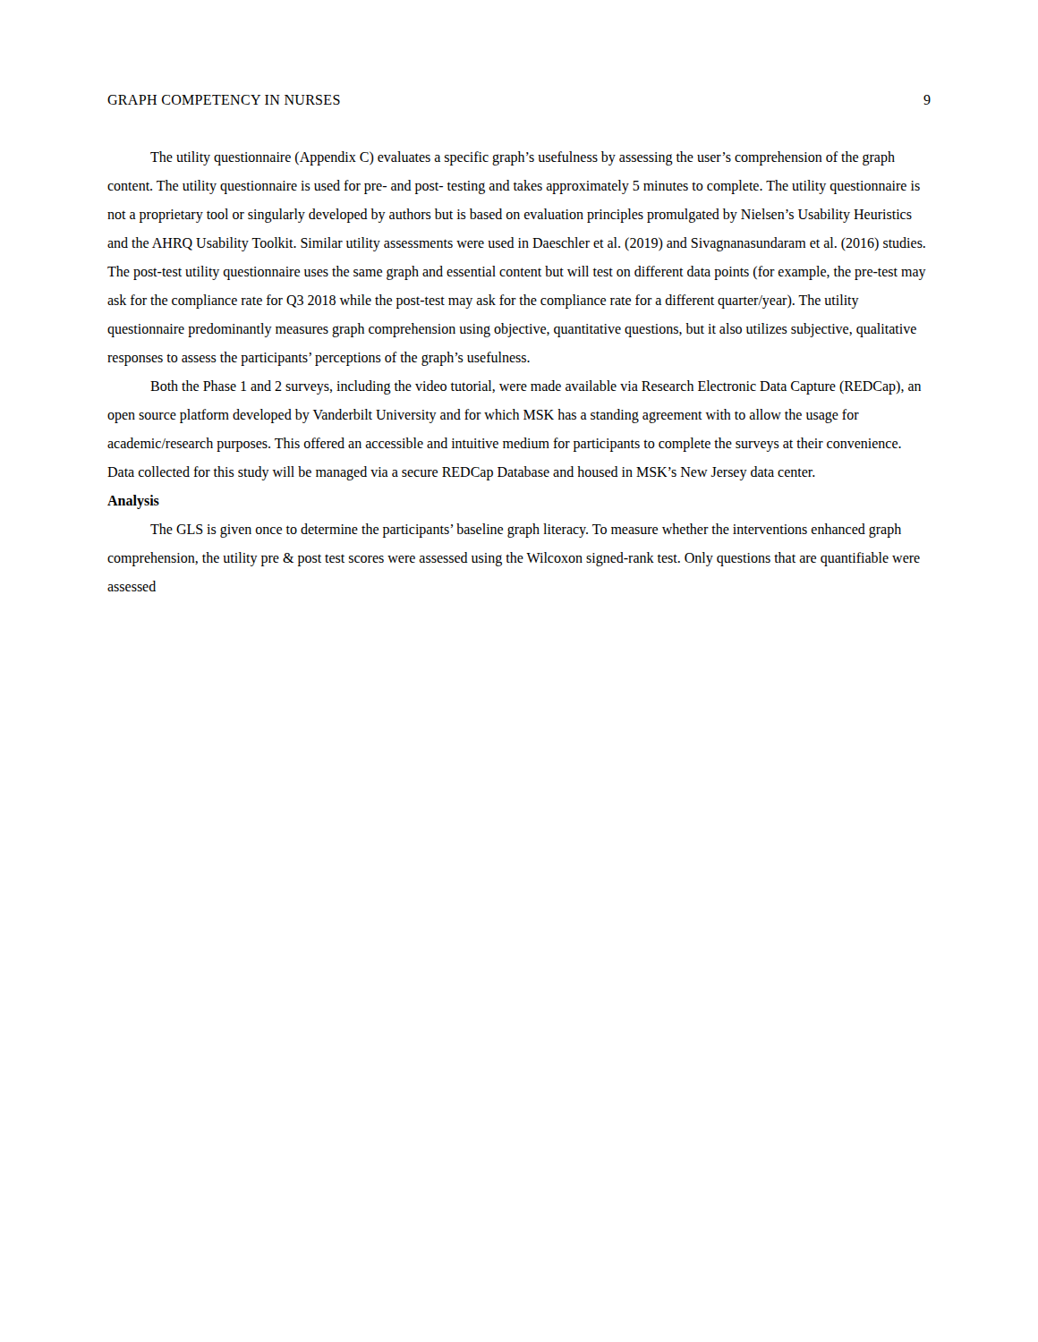Graph Competency in Nurses 9
The utility questionnaire (Appendix C) evaluates a specific graph’s usefulness by assessing the user’s comprehension of the graph content. The utility questionnaire is used for pre- and post- testing and takes approximately 5 minutes to complete. The utility questionnaire is not a proprietary tool or singularly developed by authors but is based on evaluation principles promulgated by Nielsen’s Usability Heuristics and the AHRQ Usability Toolkit. Similar utility assessments were used in Daeschler et al. (2019) and Sivagnanasundaram et al. (2016) studies. The post-test utility questionnaire uses the same graph and essential content but will test on different data points (for example, the pre-test may ask for the compliance rate for Q3 2018 while the post-test may ask for the compliance rate for a different quarter/year). The utility questionnaire predominantly measures graph comprehension using objective, quantitative questions, but it also utilizes subjective, qualitative responses to assess the participants’ perceptions of the graph’s usefulness.
Both the Phase 1 and 2 surveys, including the video tutorial, were made available via Research Electronic Data Capture (REDCap), an open source platform developed by Vanderbilt University and for which MSK has a standing agreement with to allow the usage for academic/research purposes. This offered an accessible and intuitive medium for participants to complete the surveys at their convenience. Data collected for this study will be managed via a secure REDCap Database and housed in MSK’s New Jersey data center.
Analysis
The GLS is given once to determine the participants’ baseline graph literacy. To measure whether the interventions enhanced graph comprehension, the utility pre & post test scores were assessed using the Wilcoxon signed-rank test. Only questions that are quantifiable were assessed